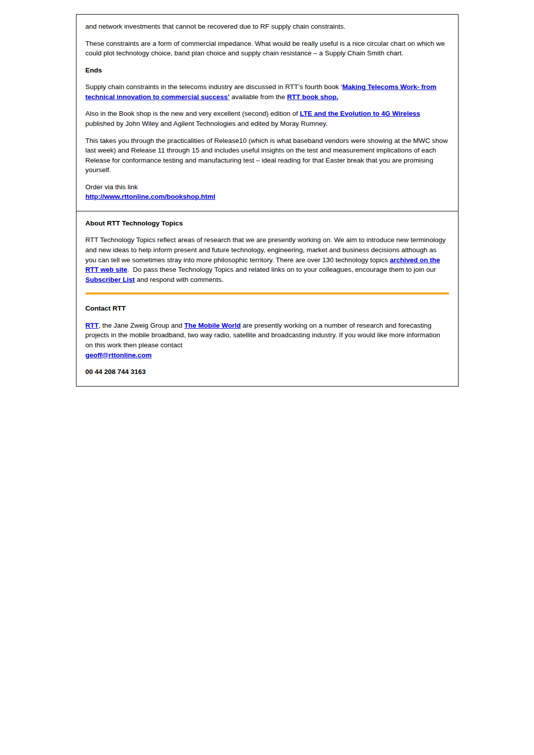and network investments that cannot be recovered due to RF supply chain constraints.
These constraints are a form of commercial impedance. What would be really useful is a nice circular chart on which we could plot technology choice, band plan choice and supply chain resistance – a Supply Chain Smith chart.
Ends
Supply chain constraints in the telecoms industry are discussed in RTT’s fourth book ‘Making Telecoms Work- from technical innovation to commercial success’ available from the RTT book shop.
Also in the Book shop is the new and very excellent (second) edition of LTE and the Evolution to 4G Wireless published by John Wiley and Agilent Technologies and edited by Moray Rumney.
This takes you through the practicalities of Release10 (which is what baseband vendors were showing at the MWC show last week) and Release 11 through 15 and includes useful insights on the test and measurement implications of each Release for conformance testing and manufacturing test – ideal reading for that Easter break that you are promising yourself.
Order via this link
http://www.rttonline.com/bookshop.html
About RTT Technology Topics
RTT Technology Topics reflect areas of research that we are presently working on. We aim to introduce new terminology and new ideas to help inform present and future technology, engineering, market and business decisions although as you can tell we sometimes stray into more philosophic territory. There are over 130 technology topics archived on the RTT web site. Do pass these Technology Topics and related links on to your colleagues, encourage them to join our Subscriber List and respond with comments.
Contact RTT
RTT, the Jane Zweig Group and The Mobile World are presently working on a number of research and forecasting projects in the mobile broadband, two way radio, satellite and broadcasting industry. If you would like more information on this work then please contact
geoff@rttonline.com
00 44 208 744 3163